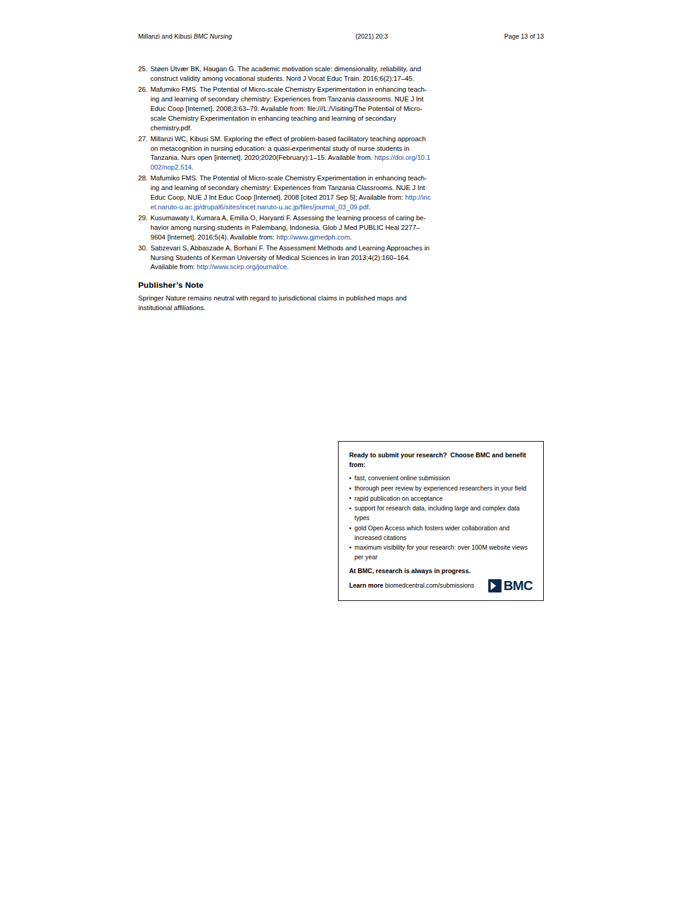Millanzi and Kibusi BMC Nursing
(2021) 20:3
Page 13 of 13
25. Støen Utvær BK, Haugan G. The academic motivation scale: dimensionality, reliability, and construct validity among vocational students. Nord J Vocat Educ Train. 2016;6(2):17–45.
26. Mafumiko FMS. The Potential of Micro-scale Chemistry Experimentation in enhancing teaching and learning of secondary chemistry: Experiences from Tanzania classrooms. NUE J Int Educ Coop [Internet]. 2008;3:63–79. Available from: file:///L:/Visiting/The Potential of Micro-scale Chemistry Experimentation in enhancing teaching and learning of secondary chemistry.pdf.
27. Millanzi WC, Kibusi SM. Exploring the effect of problem-based facilitatory teaching approach on metacognition in nursing education: a quasi-experimental study of nurse students in Tanzania. Nurs open [internet]. 2020;2020(February):1–15. Available from. https://doi.org/10.1002/nop2.514.
28. Mafumiko FMS. The Potential of Micro-scale Chemistry Experimentation in enhancing teaching and learning of secondary chemistry: Experiences from Tanzania Classrooms. NUE J Int Educ Coop, NUE J Int Educ Coop [Internet]. 2008 [cited 2017 Sep 5]; Available from: http://incet.naruto-u.ac.jp/drupal6/sites/incet.naruto-u.ac.jp/files/journal_03_09.pdf.
29. Kusumawaty I, Kumara A, Emilia O, Haryanti F. Assessing the learning process of caring behavior among nursing students in Palembang, Indonesia. Glob J Med PUBLIC Heal 2277–9604 [Internet]. 2016;5(4). Available from: http://www.gjmedph.com.
30. Sabzevari S, Abbaszade A, Borhani F. The Assessment Methods and Learning Approaches in Nursing Students of Kerman University of Medical Sciences in Iran 2013;4(2):160–164. Available from: http://www.scirp.org/journal/ce.
Publisher’s Note
Springer Nature remains neutral with regard to jurisdictional claims in published maps and institutional affiliations.
Ready to submit your research? Choose BMC and benefit from:
fast, convenient online submission
thorough peer review by experienced researchers in your field
rapid publication on acceptance
support for research data, including large and complex data types
gold Open Access which fosters wider collaboration and increased citations
maximum visibility for your research: over 100M website views per year
At BMC, research is always in progress.
Learn more biomedcentral.com/submissions
BMC